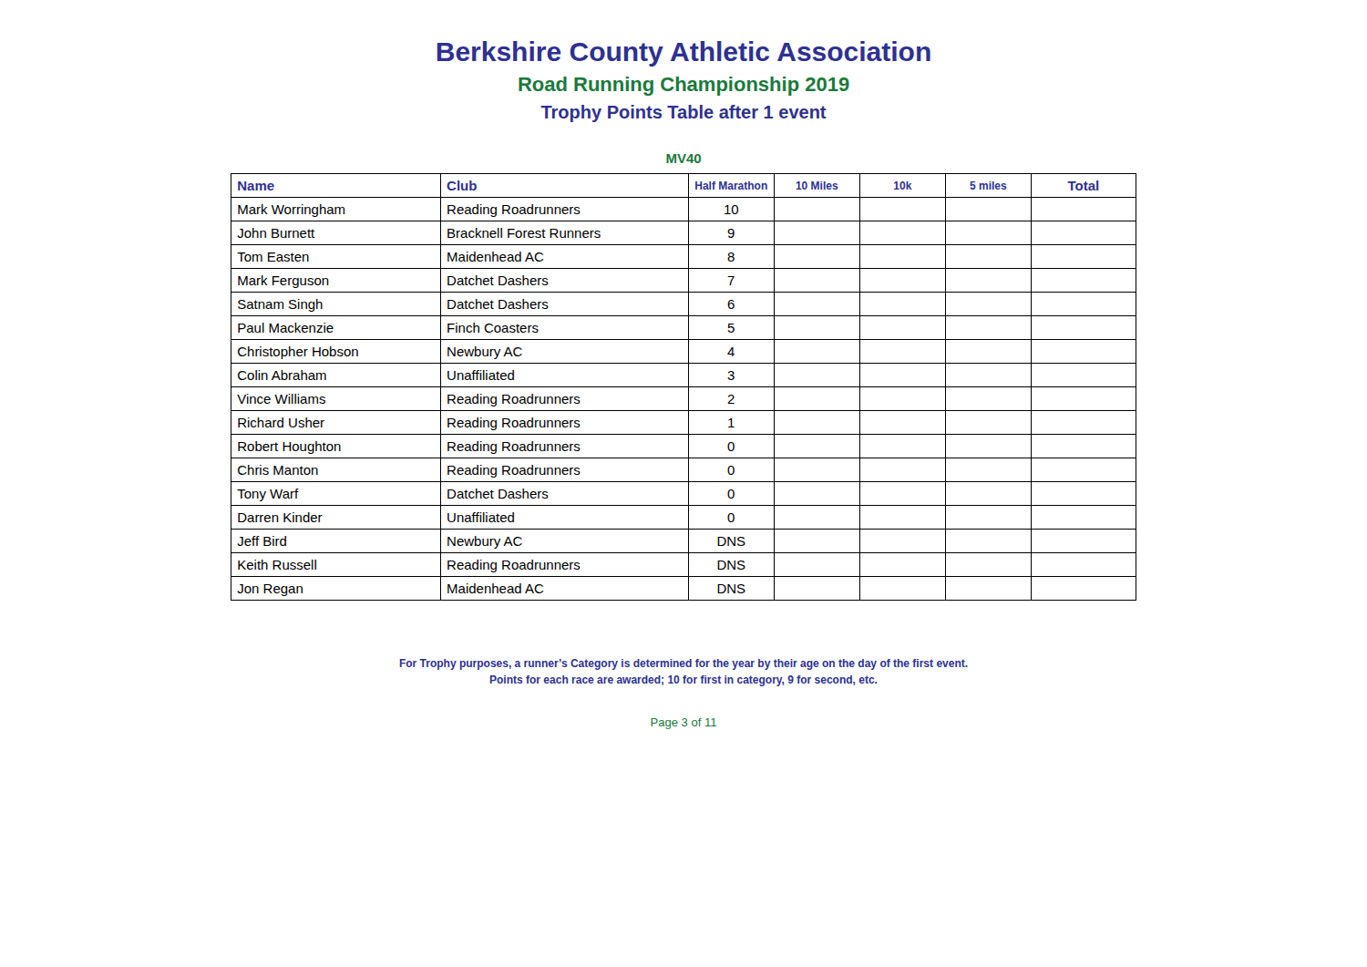Berkshire County Athletic Association
Road Running Championship 2019
Trophy Points Table after 1 event
MV40
| Name | Club | Half Marathon | 10 Miles | 10k | 5 miles | Total |
| --- | --- | --- | --- | --- | --- | --- |
| Mark Worringham | Reading Roadrunners | 10 | | | | |
| John Burnett | Bracknell Forest Runners | 9 | | | | |
| Tom Easten | Maidenhead AC | 8 | | | | |
| Mark Ferguson | Datchet Dashers | 7 | | | | |
| Satnam Singh | Datchet Dashers | 6 | | | | |
| Paul Mackenzie | Finch Coasters | 5 | | | | |
| Christopher Hobson | Newbury AC | 4 | | | | |
| Colin Abraham | Unaffiliated | 3 | | | | |
| Vince Williams | Reading Roadrunners | 2 | | | | |
| Richard Usher | Reading Roadrunners | 1 | | | | |
| Robert Houghton | Reading Roadrunners | 0 | | | | |
| Chris Manton | Reading Roadrunners | 0 | | | | |
| Tony Warf | Datchet Dashers | 0 | | | | |
| Darren Kinder | Unaffiliated | 0 | | | | |
| Jeff Bird | Newbury AC | DNS | | | | |
| Keith Russell | Reading Roadrunners | DNS | | | | |
| Jon Regan | Maidenhead AC | DNS | | | | |
For Trophy purposes, a runner’s Category is determined for the year by their age on the day of the first event.
Points for each race are awarded; 10 for first in category, 9 for second, etc.
Page 3 of 11